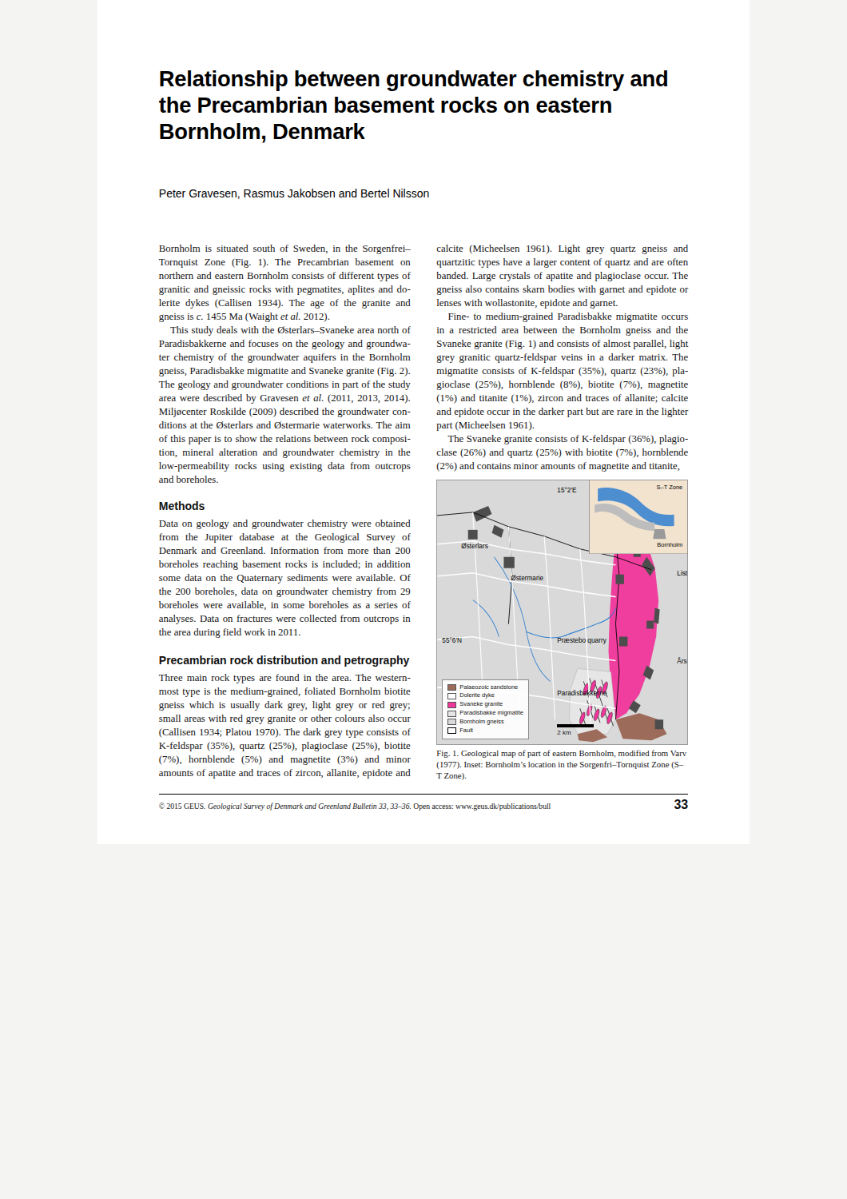Relationship between groundwater chemistry and the Precambrian basement rocks on eastern Bornholm, Denmark
Peter Gravesen, Rasmus Jakobsen and Bertel Nilsson
Bornholm is situated south of Sweden, in the Sorgenfrei–Tornquist Zone (Fig. 1). The Precambrian basement on northern and eastern Bornholm consists of different types of granitic and gneissic rocks with pegmatites, aplites and dolerite dykes (Callisen 1934). The age of the granite and gneiss is c. 1455 Ma (Waight et al. 2012).
This study deals with the Østerlars–Svaneke area north of Paradisbakkerne and focuses on the geology and groundwater chemistry of the groundwater aquifers in the Bornholm gneiss, Paradisbakke migmatite and Svaneke granite (Fig. 2). The geology and groundwater conditions in part of the study area were described by Gravesen et al. (2011, 2013, 2014). Miljøcenter Roskilde (2009) described the groundwater conditions at the Østerlars and Østermarie waterworks. The aim of this paper is to show the relations between rock composition, mineral alteration and groundwater chemistry in the low-permeability rocks using existing data from outcrops and boreholes.
Methods
Data on geology and groundwater chemistry were obtained from the Jupiter database at the Geological Survey of Denmark and Greenland. Information from more than 200 boreholes reaching basement rocks is included; in addition some data on the Quaternary sediments were available. Of the 200 boreholes, data on groundwater chemistry from 29 boreholes were available, in some boreholes as a series of analyses. Data on fractures were collected from outcrops in the area during field work in 2011.
Precambrian rock distribution and petrography
Three main rock types are found in the area. The westernmost type is the medium-grained, foliated Bornholm biotite gneiss which is usually dark grey, light grey or red grey; small areas with red grey granite or other colours also occur (Callisen 1934; Platou 1970). The dark grey type consists of K-feldspar (35%), quartz (25%), plagioclase (25%), biotite (7%), hornblende (5%) and magnetite (3%) and minor amounts of apatite and traces of zircon, allanite, epidote and calcite (Micheelsen 1961). Light grey quartz gneiss and quartzitic types have a larger content of quartz and are often banded. Large crystals of apatite and plagioclase occur. The gneiss also contains skarn bodies with garnet and epidote or lenses with wollastonite, epidote and garnet.
Fine- to medium-grained Paradisbakke migmatite occurs in a restricted area between the Bornholm gneiss and the Svaneke granite (Fig. 1) and consists of almost parallel, light grey granitic quartz-feldspar veins in a darker matrix. The migmatite consists of K-feldspar (35%), quartz (23%), plagioclase (25%), hornblende (8%), biotite (7%), magnetite (1%) and titanite (1%), zircon and traces of allanite; calcite and epidote occur in the darker part but are rare in the lighter part (Micheelsen 1961).
The Svaneke granite consists of K-feldspar (36%), plagioclase (26%) and quartz (25%) with biotite (7%), hornblende (2%) and contains minor amounts of magnetite and titanite,
S–T Zone
Bornholm
15°2′E
55°6′N
Østerlars
Østermarie
Listed
Svaneke
Grisby
Årsdale
Nexø
Præstebo quarry
Paradisbakkerne
Palaeozoic sandstone
Dolerite dyke
Svaneke granite
Paradisbakke migmatite
Bornholm gneiss
Fault
2 km
Fig. 1. Geological map of part of eastern Bornholm, modified from Varv (1977). Inset: Bornholm’s location in the Sorgenfri–Tornquist Zone (S–T Zone).
© 2015 GEUS. Geological Survey of Denmark and Greenland Bulletin 33, 33–36. Open access: www.geus.dk/publications/bull
33